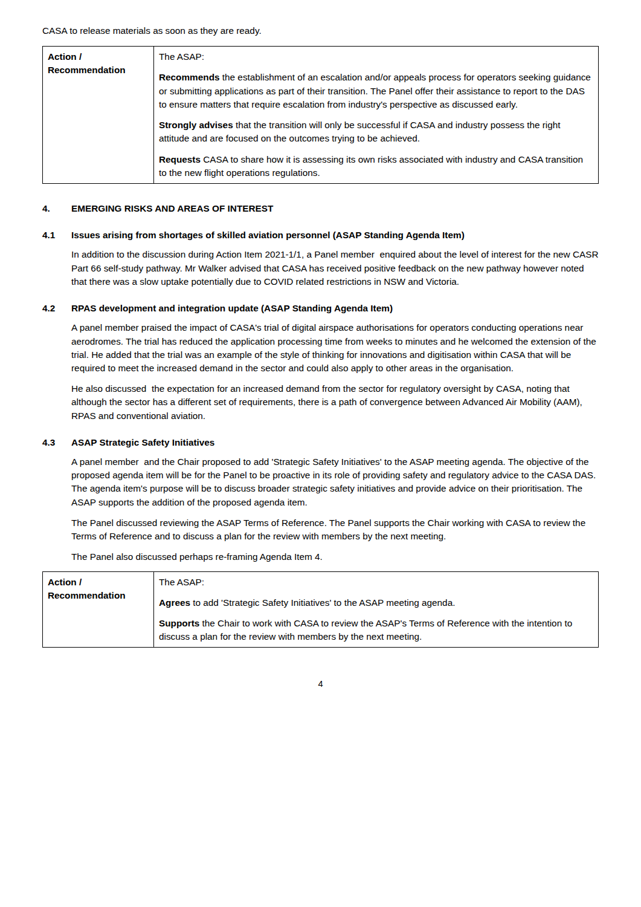CASA to release materials as soon as they are ready.
| Action / Recommendation | The ASAP: Recommends the establishment of an escalation and/or appeals process for operators seeking guidance or submitting applications as part of their transition. The Panel offer their assistance to report to the DAS to ensure matters that require escalation from industry's perspective as discussed early. Strongly advises that the transition will only be successful if CASA and industry possess the right attitude and are focused on the outcomes trying to be achieved. Requests CASA to share how it is assessing its own risks associated with industry and CASA transition to the new flight operations regulations. |
4. EMERGING RISKS AND AREAS OF INTEREST
4.1 Issues arising from shortages of skilled aviation personnel (ASAP Standing Agenda Item)
In addition to the discussion during Action Item 2021-1/1, a Panel member enquired about the level of interest for the new CASR Part 66 self-study pathway. Mr Walker advised that CASA has received positive feedback on the new pathway however noted that there was a slow uptake potentially due to COVID related restrictions in NSW and Victoria.
4.2 RPAS development and integration update (ASAP Standing Agenda Item)
A panel member praised the impact of CASA's trial of digital airspace authorisations for operators conducting operations near aerodromes. The trial has reduced the application processing time from weeks to minutes and he welcomed the extension of the trial. He added that the trial was an example of the style of thinking for innovations and digitisation within CASA that will be required to meet the increased demand in the sector and could also apply to other areas in the organisation.
He also discussed the expectation for an increased demand from the sector for regulatory oversight by CASA, noting that although the sector has a different set of requirements, there is a path of convergence between Advanced Air Mobility (AAM), RPAS and conventional aviation.
4.3 ASAP Strategic Safety Initiatives
A panel member and the Chair proposed to add 'Strategic Safety Initiatives' to the ASAP meeting agenda. The objective of the proposed agenda item will be for the Panel to be proactive in its role of providing safety and regulatory advice to the CASA DAS. The agenda item's purpose will be to discuss broader strategic safety initiatives and provide advice on their prioritisation. The ASAP supports the addition of the proposed agenda item.
The Panel discussed reviewing the ASAP Terms of Reference. The Panel supports the Chair working with CASA to review the Terms of Reference and to discuss a plan for the review with members by the next meeting.
The Panel also discussed perhaps re-framing Agenda Item 4.
| Action / Recommendation | The ASAP: Agrees to add 'Strategic Safety Initiatives' to the ASAP meeting agenda. Supports the Chair to work with CASA to review the ASAP's Terms of Reference with the intention to discuss a plan for the review with members by the next meeting. |
4